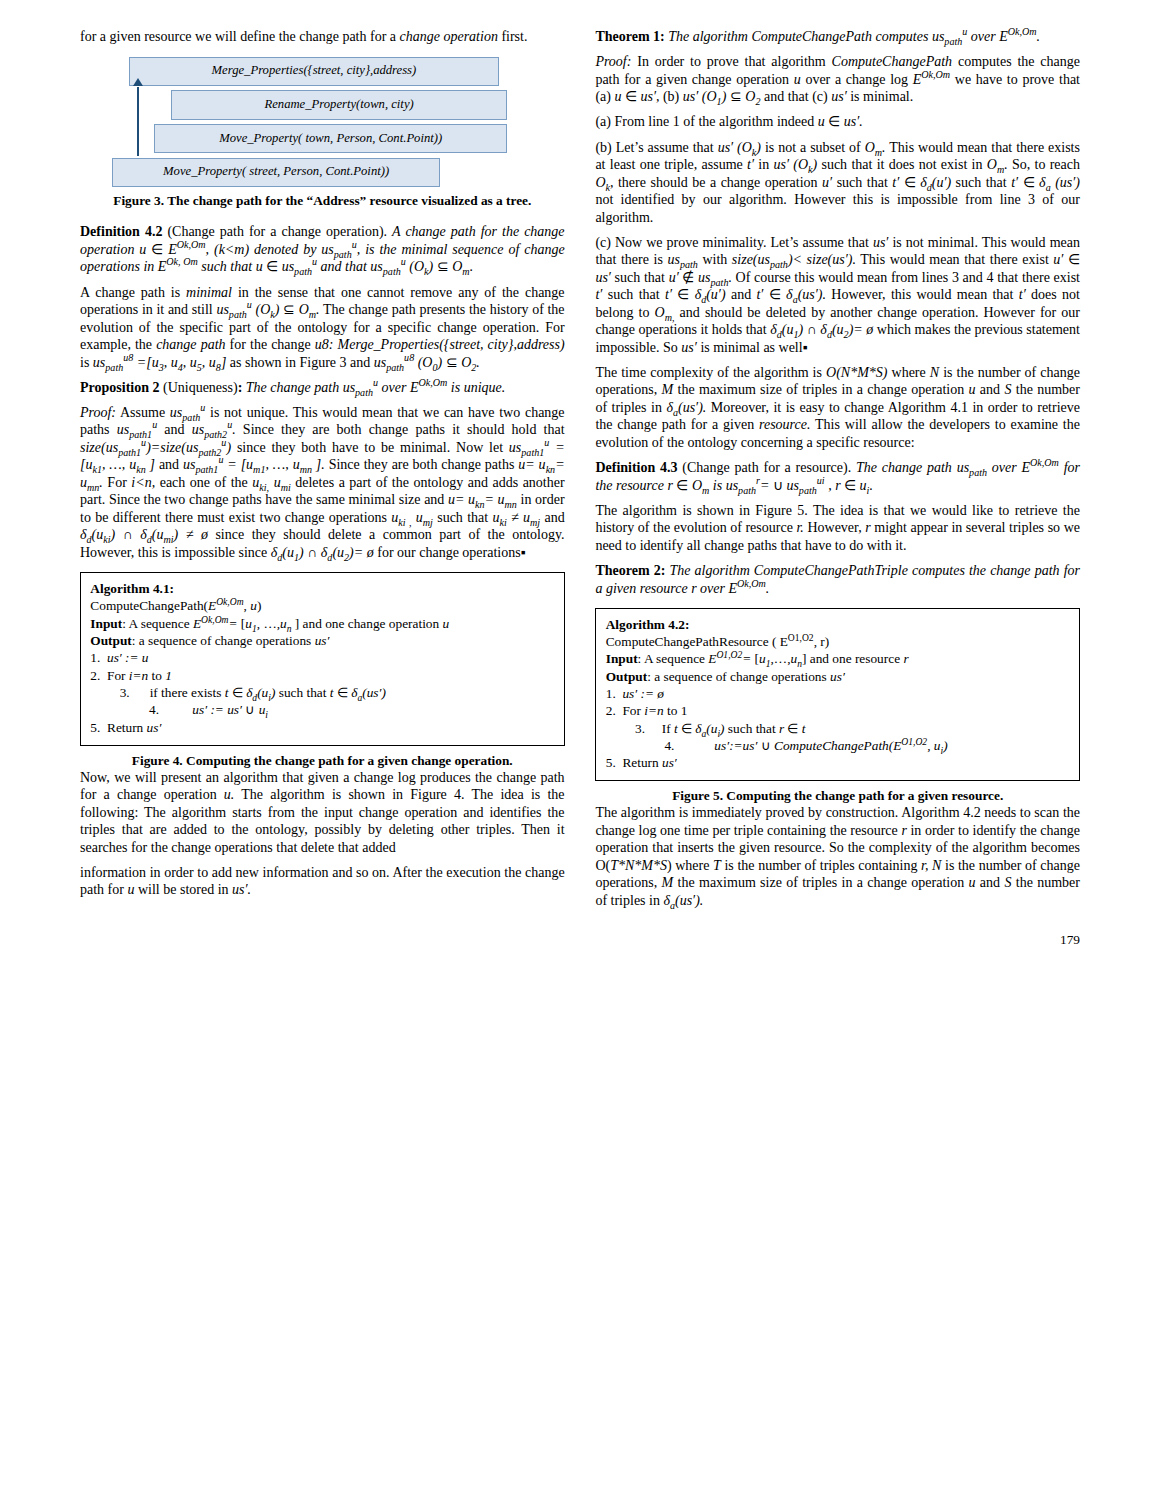for a given resource we will define the change path for a change operation first.
Merge_Properties({street, city},address)
Rename_Property(town, city)
Move_Property( town, Person, Cont.Point))
Move_Property( street, Person, Cont.Point))
Figure 3. The change path for the “Address” resource visualized as a tree.
Definition 4.2 (Change path for a change operation). A change path for the change operation u ∈ EOk,Om, (k<m) denoted by uspathu, is the minimal sequence of change operations in EOk, Om such that u ∈ uspathu and that uspathu (Ok) ⊆ Om.
A change path is minimal in the sense that one cannot remove any of the change operations in it and still uspathu (Ok) ⊆ Om. The change path presents the history of the evolution of the specific part of the ontology for a specific change operation. For example, the change path for the change u8: Merge_Properties({street, city},address) is uspathu8 =[u3, u4, u5, u8] as shown in Figure 3 and uspathu8 (O0) ⊆ O2.
Proposition 2 (Uniqueness): The change path uspathu over EOk,Om is unique.
Proof: Assume uspathu is not unique. This would mean that we can have two change paths uspath1u and uspath2u. Since they are both change paths it should hold that size(uspath1u)=size(uspath2u) since they both have to be minimal. Now let uspath1u = [uk1, …, ukn ] and uspath1u = [um1, …, umn ]. Since they are both change paths u= ukn= umn. For i<n, each one of the uki, umi deletes a part of the ontology and adds another part. Since the two change paths have the same minimal size and u= ukn= umn in order to be different there must exist two change operations uki , umj such that uki ≠ umj and δd(uki) ∩ δd(umi) ≠ ø since they should delete a common part of the ontology. However, this is impossible since δd(u1) ∩ δd(u2)= ø for our change operations▪
Algorithm 4.1:
ComputeChangePath(EOk,Om, u)
Input: A sequence EOk,Om= [u1, …,un ] and one change operation u
Output: a sequence of change operations us′
1. us′ := u
2. For i=n to 1
3. if there exists t ∈ δd(ui) such that t ∈ δa(us′)
4. us′ := us′ ∪ ui
5. Return us′
Figure 4. Computing the change path for a given change operation.
Now, we will present an algorithm that given a change log produces the change path for a change operation u. The algorithm is shown in Figure 4. The idea is the following: The algorithm starts from the input change operation and identifies the triples that are added to the ontology, possibly by deleting other triples. Then it searches for the change operations that delete that added
information in order to add new information and so on. After the execution the change path for u will be stored in us′.
Theorem 1: The algorithm ComputeChangePath computes uspathu over EOk,Om.
Proof: In order to prove that algorithm ComputeChangePath computes the change path for a given change operation u over a change log EOk,Om we have to prove that (a) u ∈ us′, (b) us′ (O1) ⊆ O2 and that (c) us′ is minimal.
(a) From line 1 of the algorithm indeed u ∈ us′.
(b) Let’s assume that us′ (Ok) is not a subset of Om. This would mean that there exists at least one triple, assume t′ in us′ (Ok) such that it does not exist in Om. So, to reach Ok, there should be a change operation u′ such that t′ ∈ δd(u′) such that t′ ∈ δa (us′) not identified by our algorithm. However this is impossible from line 3 of our algorithm.
(c) Now we prove minimality. Let’s assume that us′ is not minimal. This would mean that there is uspath with size(uspath)< size(us′). This would mean that there exist u′ ∈ us′ such that u′ ∉ uspath. Of course this would mean from lines 3 and 4 that there exist t′ such that t′ ∈ δd(u′) and t′ ∈ δa(us′). However, this would mean that t′ does not belong to Om, and should be deleted by another change operation. However for our change operations it holds that δd(u1) ∩ δd(u2)= ø which makes the previous statement impossible. So us′ is minimal as well▪
The time complexity of the algorithm is O(N*M*S) where N is the number of change operations, M the maximum size of triples in a change operation u and S the number of triples in δa(us′). Moreover, it is easy to change Algorithm 4.1 in order to retrieve the change path for a given resource. This will allow the developers to examine the evolution of the ontology concerning a specific resource:
Definition 4.3 (Change path for a resource). The change path uspath over EOk,Om for the resource r ∈ Om is uspathr= ∪ uspathui , r ∈ ui.
The algorithm is shown in Figure 5. The idea is that we would like to retrieve the history of the evolution of resource r. However, r might appear in several triples so we need to identify all change paths that have to do with it.
Theorem 2: The algorithm ComputeChangePathTriple computes the change path for a given resource r over EOk,Om.
Algorithm 4.2:
ComputeChangePathResource ( EO1,O2, r)
Input: A sequence EO1,O2= [u1,…,un] and one resource r
Output: a sequence of change operations us′
1. us′ := ø
2. For i=n to 1
3. If t ∈ δa(ui) such that r ∈ t
4. us′:=us′ ∪ ComputeChangePath(EO1,O2, ui)
5. Return us′
Figure 5. Computing the change path for a given resource.
The algorithm is immediately proved by construction. Algorithm 4.2 needs to scan the change log one time per triple containing the resource r in order to identify the change operation that inserts the given resource. So the complexity of the algorithm becomes O(T*N*M*S) where T is the number of triples containing r, N is the number of change operations, M the maximum size of triples in a change operation u and S the number of triples in δa(us′).
179